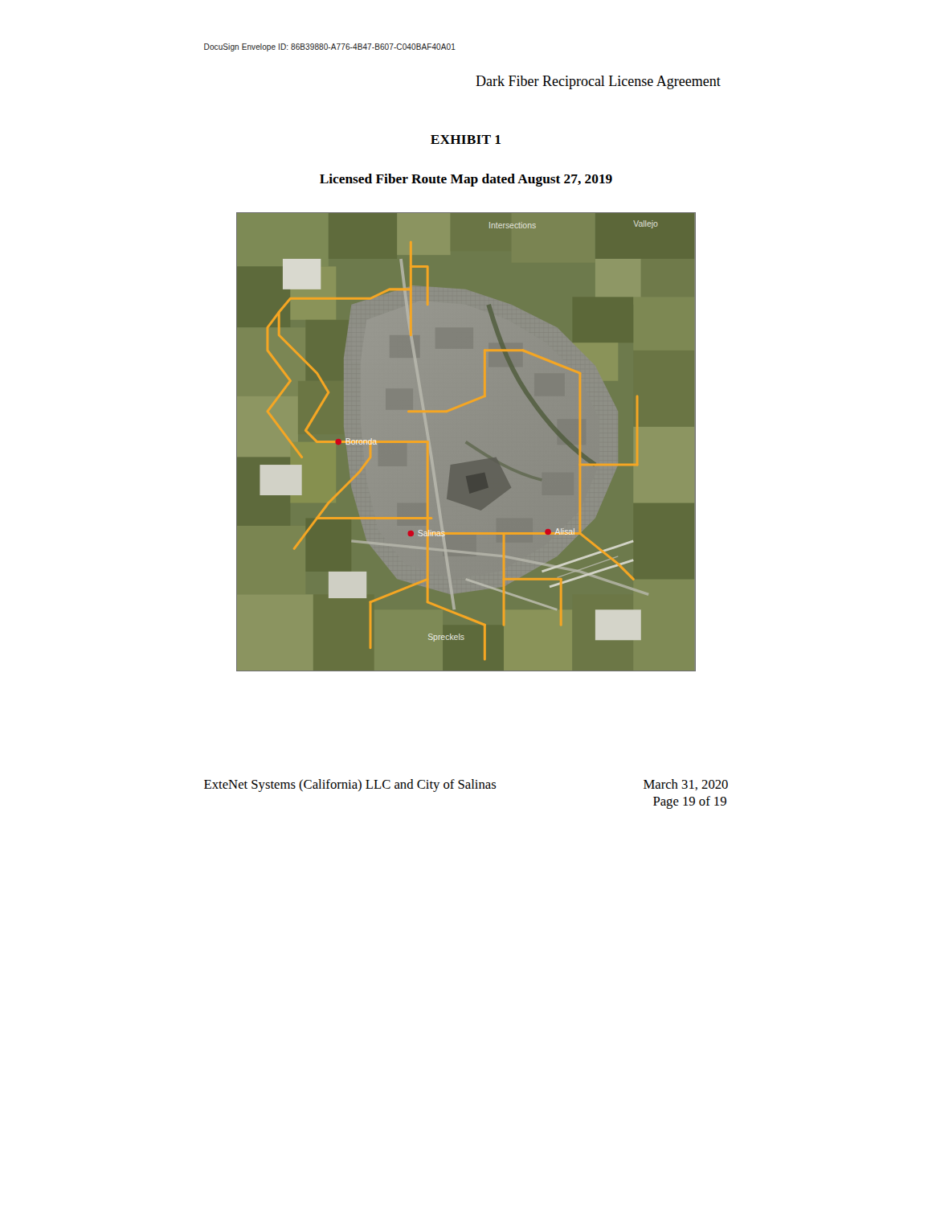DocuSign Envelope ID: 86B39880-A776-4B47-B607-C040BAF40A01
Dark Fiber Reciprocal License Agreement
EXHIBIT 1
Licensed Fiber Route Map dated August 27, 2019
Boronda Salinas Alisal Spreckels Intersections Vallejo
ExteNet Systems (California) LLC and City of Salinas
March 31, 2020 Page 19 of 19